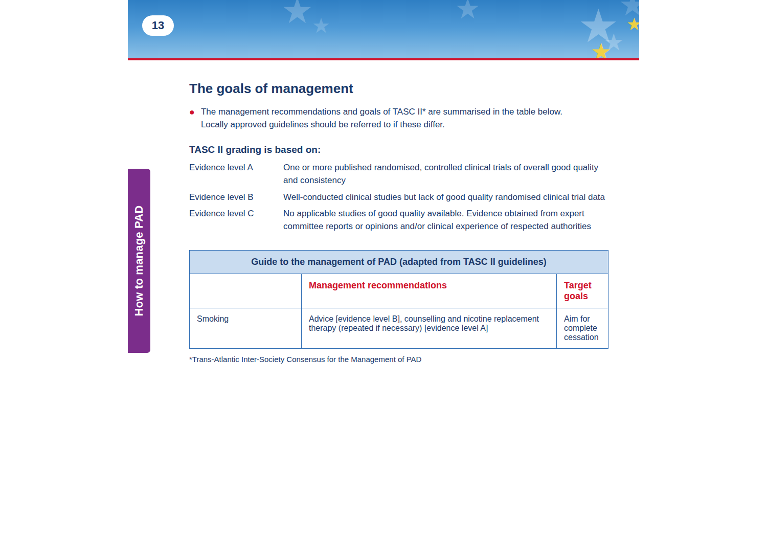★ ★ ★ ★ ★ ★ ★ ★
13
How to manage PAD
The goals of management
● The management recommendations and goals of TASC II* are summarised in the table below.
Locally approved guidelines should be referred to if these differ.
TASC II grading is based on:
Evidence level A
One or more published randomised, controlled clinical trials of overall good quality and consistency
Evidence level B
Well-conducted clinical studies but lack of good quality randomised clinical trial data
Evidence level C
No applicable studies of good quality available. Evidence obtained from expert committee reports or opinions and/or clinical experience of respected authorities
Guide to the management of PAD (adapted from TASC II guidelines)
| | Management recommendations | Target goals |
| --- | --- | --- |
| Smoking | Advice [evidence level B], counselling and nicotine replacement therapy (repeated if necessary) [evidence level A] | Aim for complete cessation |
*Trans-Atlantic Inter-Society Consensus for the Management of PAD